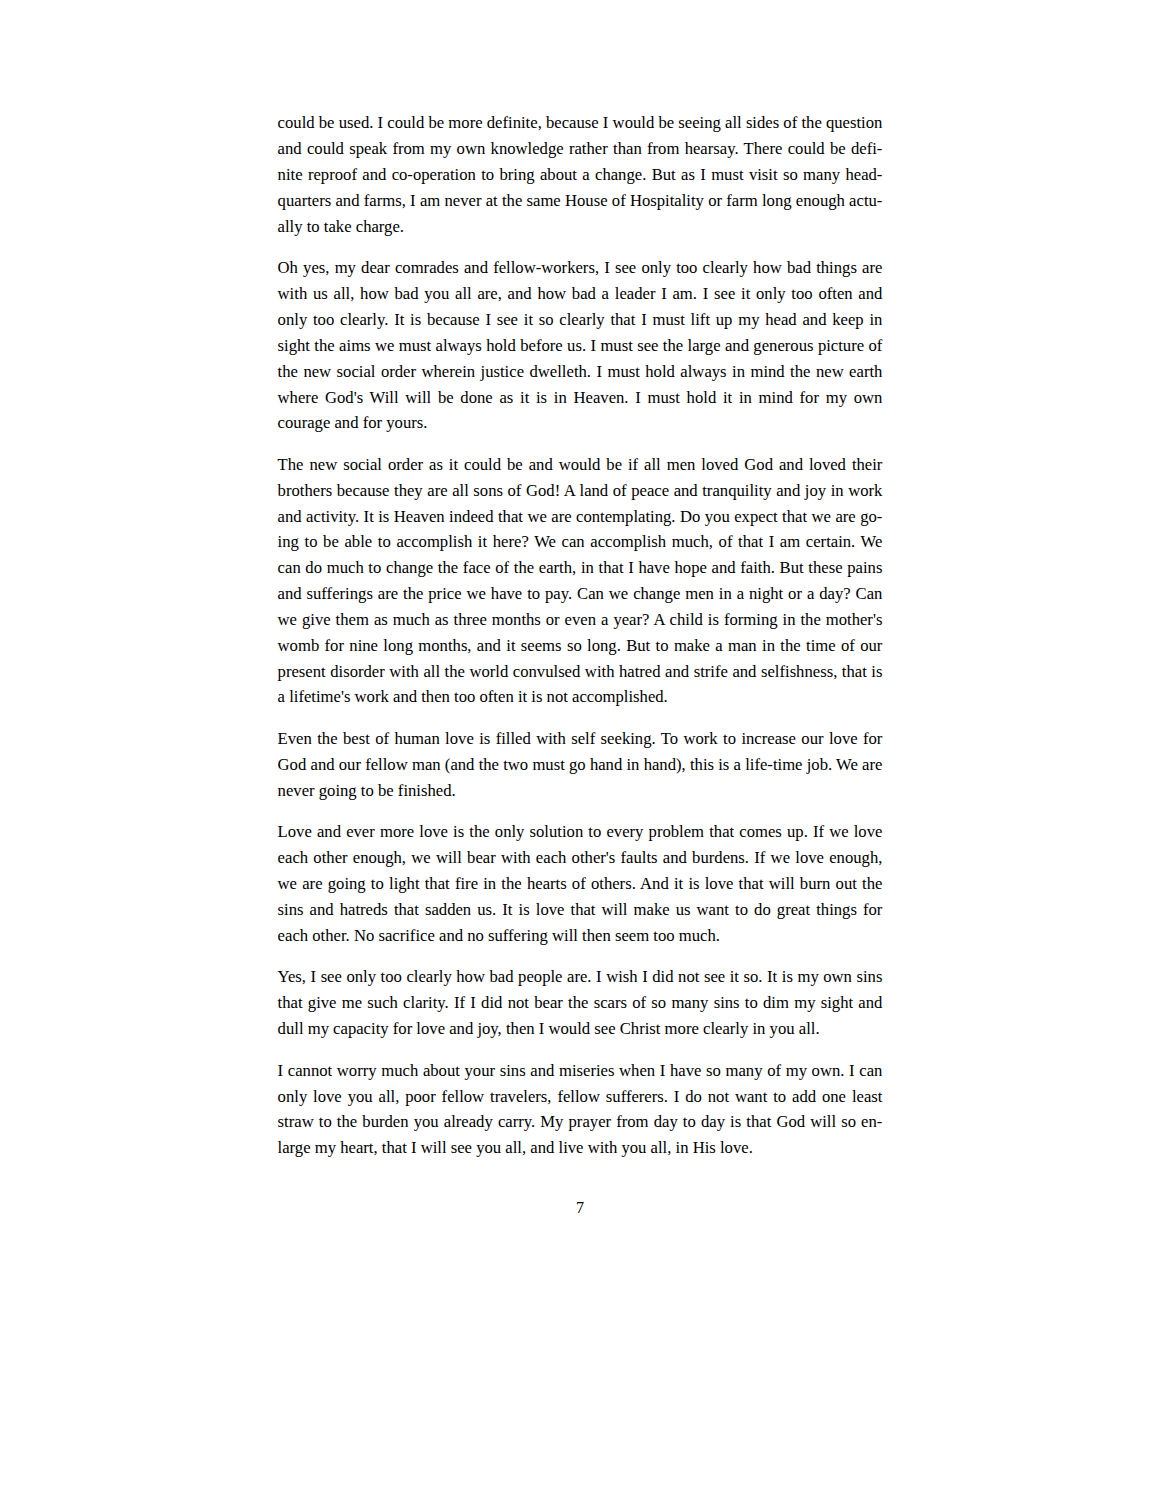could be used. I could be more definite, because I would be seeing all sides of the question and could speak from my own knowledge rather than from hearsay. There could be definite reproof and co-operation to bring about a change. But as I must visit so many headquarters and farms, I am never at the same House of Hospitality or farm long enough actually to take charge.
Oh yes, my dear comrades and fellow-workers, I see only too clearly how bad things are with us all, how bad you all are, and how bad a leader I am. I see it only too often and only too clearly. It is because I see it so clearly that I must lift up my head and keep in sight the aims we must always hold before us. I must see the large and generous picture of the new social order wherein justice dwelleth. I must hold always in mind the new earth where God's Will will be done as it is in Heaven. I must hold it in mind for my own courage and for yours.
The new social order as it could be and would be if all men loved God and loved their brothers because they are all sons of God! A land of peace and tranquility and joy in work and activity. It is Heaven indeed that we are contemplating. Do you expect that we are going to be able to accomplish it here? We can accomplish much, of that I am certain. We can do much to change the face of the earth, in that I have hope and faith. But these pains and sufferings are the price we have to pay. Can we change men in a night or a day? Can we give them as much as three months or even a year? A child is forming in the mother's womb for nine long months, and it seems so long. But to make a man in the time of our present disorder with all the world convulsed with hatred and strife and selfishness, that is a lifetime's work and then too often it is not accomplished.
Even the best of human love is filled with self seeking. To work to increase our love for God and our fellow man (and the two must go hand in hand), this is a life-time job. We are never going to be finished.
Love and ever more love is the only solution to every problem that comes up. If we love each other enough, we will bear with each other's faults and burdens. If we love enough, we are going to light that fire in the hearts of others. And it is love that will burn out the sins and hatreds that sadden us. It is love that will make us want to do great things for each other. No sacrifice and no suffering will then seem too much.
Yes, I see only too clearly how bad people are. I wish I did not see it so. It is my own sins that give me such clarity. If I did not bear the scars of so many sins to dim my sight and dull my capacity for love and joy, then I would see Christ more clearly in you all.
I cannot worry much about your sins and miseries when I have so many of my own. I can only love you all, poor fellow travelers, fellow sufferers. I do not want to add one least straw to the burden you already carry. My prayer from day to day is that God will so enlarge my heart, that I will see you all, and live with you all, in His love.
7